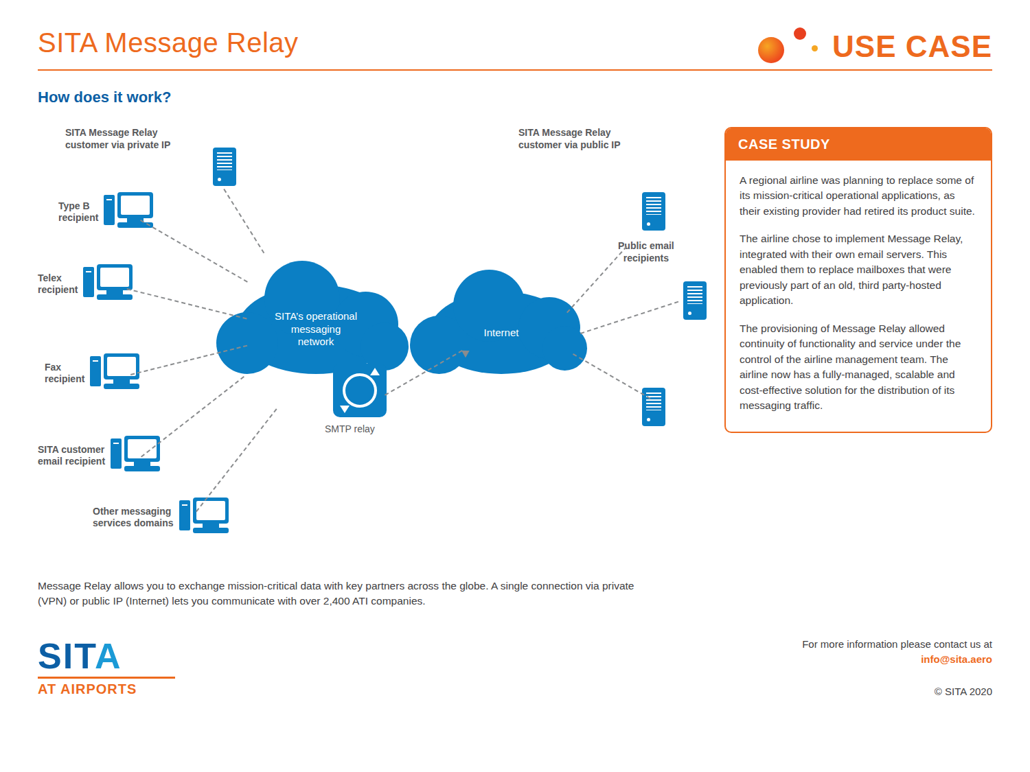SITA Message Relay
USE CASE
How does it work?
SITA Message Relay
customer via private IP
SITA Message Relay
customer via public IP
Type B
recipient
Telex
recipient
Fax
recipient
SITA customer
email recipient
Other messaging
services domains
SITA’s operational
messaging
network
SMTP relay
Internet
Public email
recipients
CASE STUDY
A regional airline was planning to replace some of its mission-critical operational applications, as their existing provider had retired its product suite.
The airline chose to implement Message Relay, integrated with their own email servers. This enabled them to replace mailboxes that were previously part of an old, third party-hosted application.
The provisioning of Message Relay allowed continuity of functionality and service under the control of the airline management team. The airline now has a fully-managed, scalable and cost-effective solution for the distribution of its messaging traffic.
Message Relay allows you to exchange mission-critical data with key partners across the globe. A single connection via private (VPN) or public IP (Internet) lets you communicate with over 2,400 ATI companies.
SITA AT AIRPORTS
For more information please contact us at
info@sita.aero
© SITA 2020